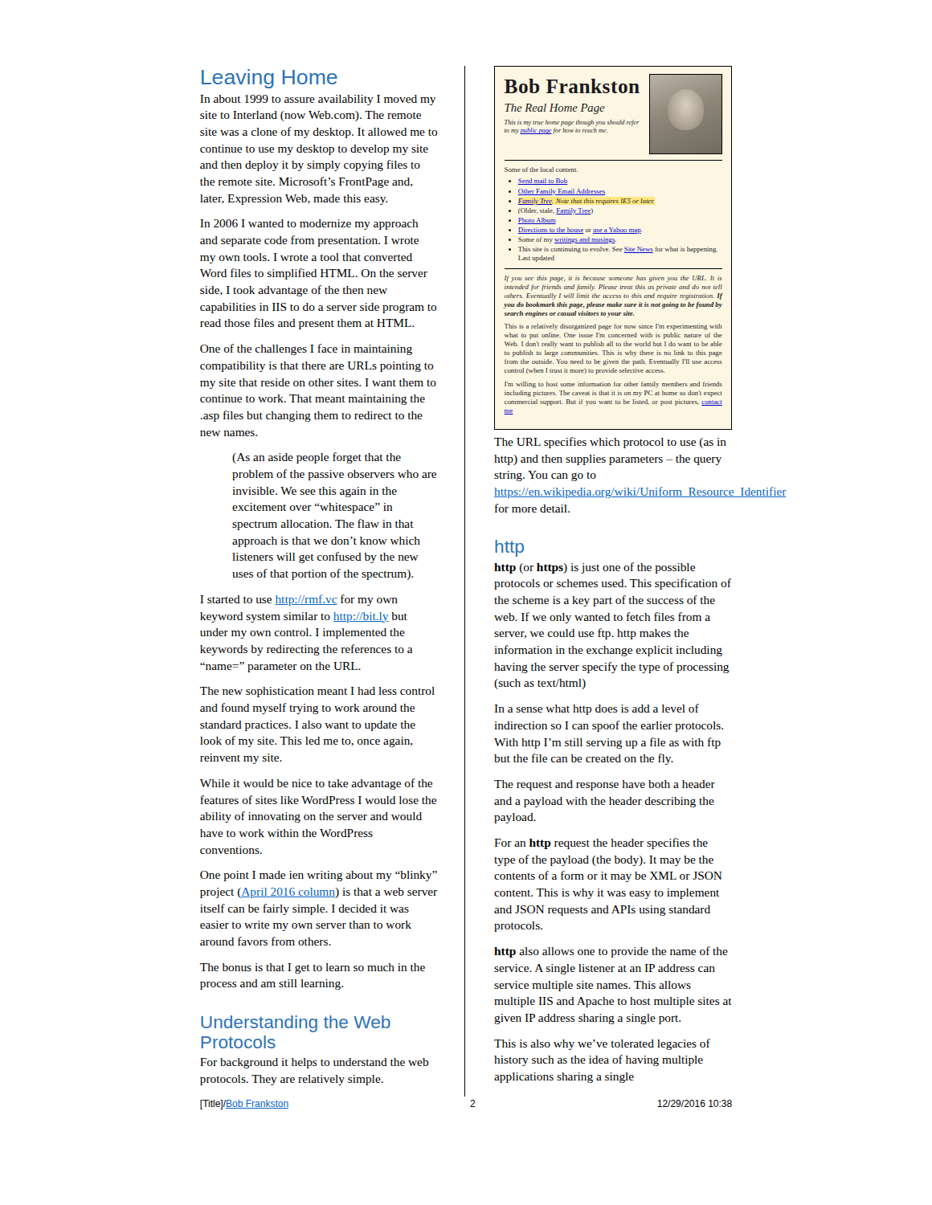Leaving Home
In about 1999 to assure availability I moved my site to Interland (now Web.com). The remote site was a clone of my desktop. It allowed me to continue to use my desktop to develop my site and then deploy it by simply copying files to the remote site. Microsoft’s FrontPage and, later, Expression Web, made this easy.
In 2006 I wanted to modernize my approach and separate code from presentation. I wrote my own tools. I wrote a tool that converted Word files to simplified HTML. On the server side, I took advantage of the then new capabilities in IIS to do a server side program to read those files and present them at HTML.
One of the challenges I face in maintaining compatibility is that there are URLs pointing to my site that reside on other sites. I want them to continue to work. That meant maintaining the .asp files but changing them to redirect to the new names.
(As an aside people forget that the problem of the passive observers who are invisible. We see this again in the excitement over “whitespace” in spectrum allocation. The flaw in that approach is that we don’t know which listeners will get confused by the new uses of that portion of the spectrum).
I started to use http://rmf.vc for my own keyword system similar to http://bit.ly but under my own control. I implemented the keywords by redirecting the references to a “name=” parameter on the URL.
The new sophistication meant I had less control and found myself trying to work around the standard practices. I also want to update the look of my site. This led me to, once again, reinvent my site.
While it would be nice to take advantage of the features of sites like WordPress I would lose the ability of innovating on the server and would have to work within the WordPress conventions.
One point I made ien writing about my “blinky” project (April 2016 column) is that a web server itself can be fairly simple. I decided it was easier to write my own server than to work around favors from others.
The bonus is that I get to learn so much in the process and am still learning.
Understanding the Web Protocols
For background it helps to understand the web protocols. They are relatively simple.
Bob Frankston
The Real Home Page
This is my true home page though you should refer to my public page for how to reach me.
Some of the local content.
Send mail to Bob
Other Family Email Addresses
Family Tree. Note that this requires IE5 or later.
(Older, stale, Family Tree)
Photo Album
Directions to the house or use a Yahoo map.
Some of my writings and musings.
This site is continuing to evolve. See Site News for what is happening. Last updated
If you see this page, it is because someone has given you the URL. It is intended for friends and family. Please treat this as private and do not tell others. Eventually I will limit the access to this and require registration. If you do bookmark this page, please make sure it is not going to be found by search engines or casual visitors to your site.
This is a relatively disorganized page for now since I'm experimenting with what to put online. One issue I'm concerned with is public nature of the Web. I don't really want to publish all to the world but I do want to be able to publish to large communities. This is why there is no link to this page from the outside. You need to be given the path. Eventually I'll use access control (when I trust it more) to provide selective access.
I'm willing to host some information for other family members and friends including pictures. The caveat is that it is on my PC at home so don't expect commercial support. But if you want to be listed, or post pictures, contact me
The URL specifies which protocol to use (as in http) and then supplies parameters – the query string. You can go to https://en.wikipedia.org/wiki/Uniform_Resource_Identifier for more detail.
http
http (or https) is just one of the possible protocols or schemes used. This specification of the scheme is a key part of the success of the web. If we only wanted to fetch files from a server, we could use ftp. http makes the information in the exchange explicit including having the server specify the type of processing (such as text/html)
In a sense what http does is add a level of indirection so I can spoof the earlier protocols. With http I’m still serving up a file as with ftp but the file can be created on the fly.
The request and response have both a header and a payload with the header describing the payload.
For an http request the header specifies the type of the payload (the body). It may be the contents of a form or it may be XML or JSON content. This is why it was easy to implement and JSON requests and APIs using standard protocols.
http also allows one to provide the name of the service. A single listener at an IP address can service multiple site names. This allows multiple IIS and Apache to host multiple sites at given IP address sharing a single port.
This is also why we’ve tolerated legacies of history such as the idea of having multiple applications sharing a single
[Title]/Bob Frankston
2
12/29/2016 10:38